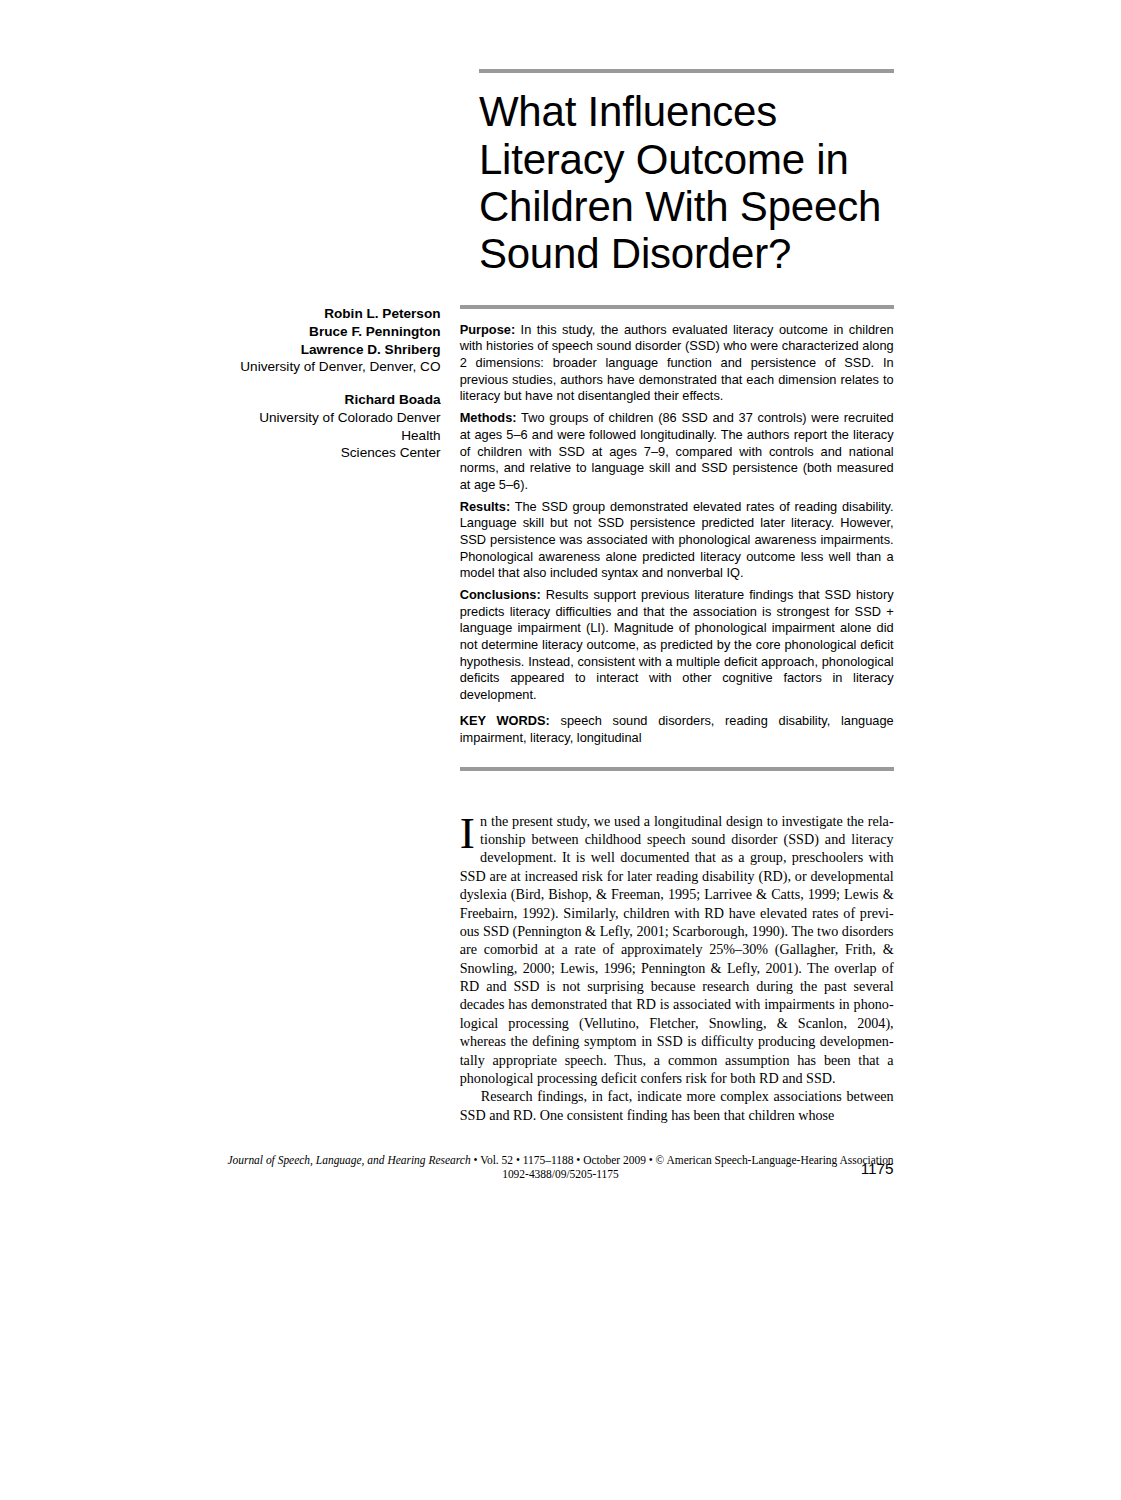What Influences Literacy Outcome in
Children With Speech Sound Disorder?
Robin L. Peterson
Bruce F. Pennington
Lawrence D. Shriberg
University of Denver, Denver, CO
Richard Boada
University of Colorado Denver Health
Sciences Center
Purpose: In this study, the authors evaluated literacy outcome in children with histories of speech sound disorder (SSD) who were characterized along 2 dimensions: broader language function and persistence of SSD. In previous studies, authors have demonstrated that each dimension relates to literacy but have not disentangled their effects.
Methods: Two groups of children (86 SSD and 37 controls) were recruited at ages 5–6 and were followed longitudinally. The authors report the literacy of children with SSD at ages 7–9, compared with controls and national norms, and relative to language skill and SSD persistence (both measured at age 5–6).
Results: The SSD group demonstrated elevated rates of reading disability. Language skill but not SSD persistence predicted later literacy. However, SSD persistence was associated with phonological awareness impairments. Phonological awareness alone predicted literacy outcome less well than a model that also included syntax and nonverbal IQ.
Conclusions: Results support previous literature findings that SSD history predicts literacy difficulties and that the association is strongest for SSD + language impairment (LI). Magnitude of phonological impairment alone did not determine literacy outcome, as predicted by the core phonological deficit hypothesis. Instead, consistent with a multiple deficit approach, phonological deficits appeared to interact with other cognitive factors in literacy development.
KEY WORDS: speech sound disorders, reading disability, language impairment, literacy, longitudinal
In the present study, we used a longitudinal design to investigate the relationship between childhood speech sound disorder (SSD) and literacy development. It is well documented that as a group, preschoolers with SSD are at increased risk for later reading disability (RD), or developmental dyslexia (Bird, Bishop, & Freeman, 1995; Larrivee & Catts, 1999; Lewis & Freebairn, 1992). Similarly, children with RD have elevated rates of previous SSD (Pennington & Lefly, 2001; Scarborough, 1990). The two disorders are comorbid at a rate of approximately 25%–30% (Gallagher, Frith, & Snowling, 2000; Lewis, 1996; Pennington & Lefly, 2001). The overlap of RD and SSD is not surprising because research during the past several decades has demonstrated that RD is associated with impairments in phonological processing (Vellutino, Fletcher, Snowling, & Scanlon, 2004), whereas the defining symptom in SSD is difficulty producing developmentally appropriate speech. Thus, a common assumption has been that a phonological processing deficit confers risk for both RD and SSD.
Research findings, in fact, indicate more complex associations between SSD and RD. One consistent finding has been that children whose
Journal of Speech, Language, and Hearing Research • Vol. 52 • 1175–1188 • October 2009 • © American Speech-Language-Hearing Association
1092-4388/09/5205-1175
1175